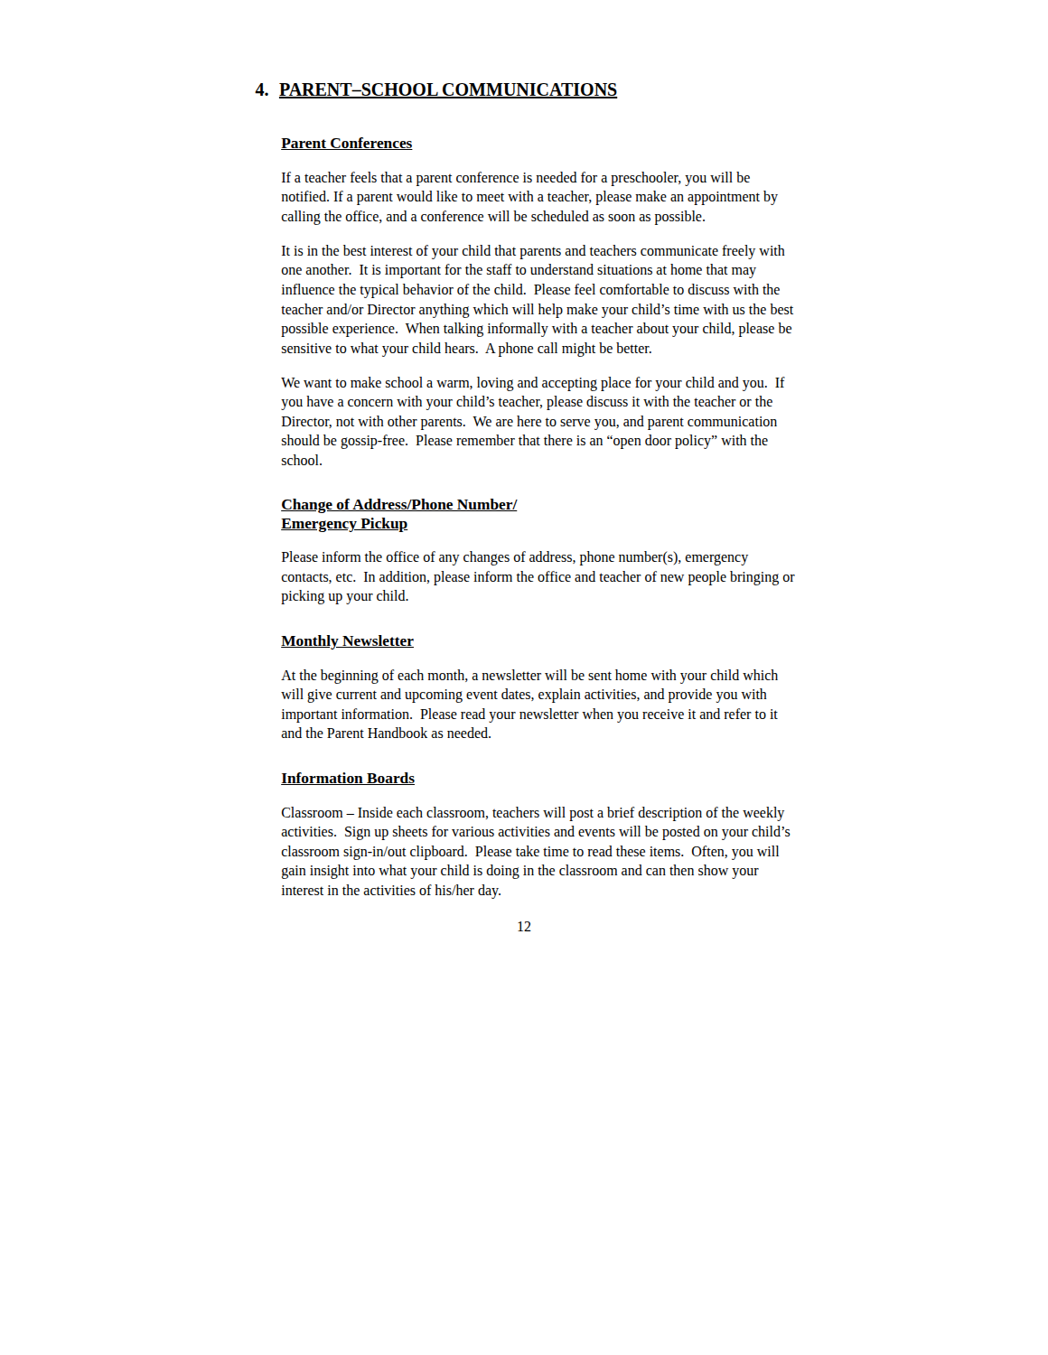4. PARENT–SCHOOL COMMUNICATIONS
Parent Conferences
If a teacher feels that a parent conference is needed for a preschooler, you will be notified. If a parent would like to meet with a teacher, please make an appointment by calling the office, and a conference will be scheduled as soon as possible.
It is in the best interest of your child that parents and teachers communicate freely with one another. It is important for the staff to understand situations at home that may influence the typical behavior of the child. Please feel comfortable to discuss with the teacher and/or Director anything which will help make your child’s time with us the best possible experience. When talking informally with a teacher about your child, please be sensitive to what your child hears. A phone call might be better.
We want to make school a warm, loving and accepting place for your child and you. If you have a concern with your child’s teacher, please discuss it with the teacher or the Director, not with other parents. We are here to serve you, and parent communication should be gossip-free. Please remember that there is an “open door policy” with the school.
Change of Address/Phone Number/
Emergency Pickup
Please inform the office of any changes of address, phone number(s), emergency contacts, etc. In addition, please inform the office and teacher of new people bringing or picking up your child.
Monthly Newsletter
At the beginning of each month, a newsletter will be sent home with your child which will give current and upcoming event dates, explain activities, and provide you with important information. Please read your newsletter when you receive it and refer to it and the Parent Handbook as needed.
Information Boards
Classroom – Inside each classroom, teachers will post a brief description of the weekly activities. Sign up sheets for various activities and events will be posted on your child’s classroom sign-in/out clipboard. Please take time to read these items. Often, you will gain insight into what your child is doing in the classroom and can then show your interest in the activities of his/her day.
12